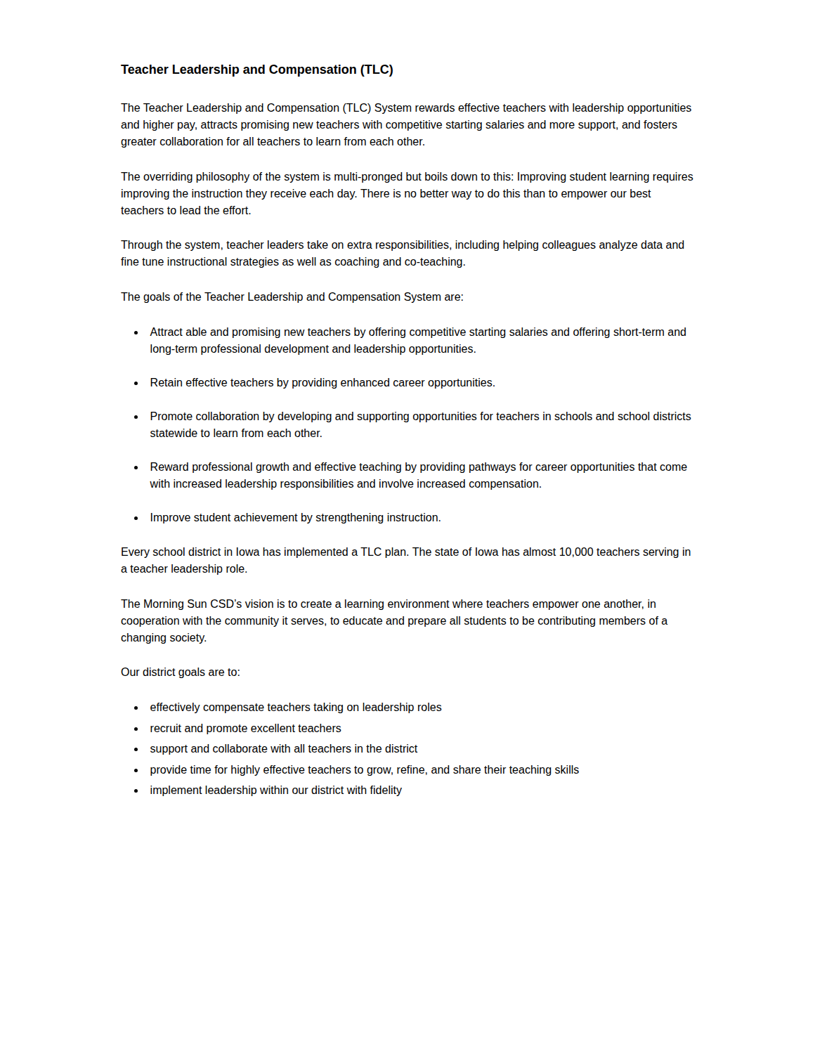Teacher Leadership and Compensation (TLC)
The Teacher Leadership and Compensation (TLC) System rewards effective teachers with leadership opportunities and higher pay, attracts promising new teachers with competitive starting salaries and more support, and fosters greater collaboration for all teachers to learn from each other.
The overriding philosophy of the system is multi-pronged but boils down to this: Improving student learning requires improving the instruction they receive each day. There is no better way to do this than to empower our best teachers to lead the effort.
Through the system, teacher leaders take on extra responsibilities, including helping colleagues analyze data and fine tune instructional strategies as well as coaching and co-teaching.
The goals of the Teacher Leadership and Compensation System are:
Attract able and promising new teachers by offering competitive starting salaries and offering short-term and long-term professional development and leadership opportunities.
Retain effective teachers by providing enhanced career opportunities.
Promote collaboration by developing and supporting opportunities for teachers in schools and school districts statewide to learn from each other.
Reward professional growth and effective teaching by providing pathways for career opportunities that come with increased leadership responsibilities and involve increased compensation.
Improve student achievement by strengthening instruction.
Every school district in Iowa has implemented a TLC plan. The state of Iowa has almost 10,000 teachers serving in a teacher leadership role.
The Morning Sun CSD’s vision is to create a learning environment where teachers empower one another, in cooperation with the community it serves, to educate and prepare all students to be contributing members of a changing society.
Our district goals are to:
effectively compensate teachers taking on leadership roles
recruit and promote excellent teachers
support and collaborate with all teachers in the district
provide time for highly effective teachers to grow, refine, and share their teaching skills
implement leadership within our district with fidelity